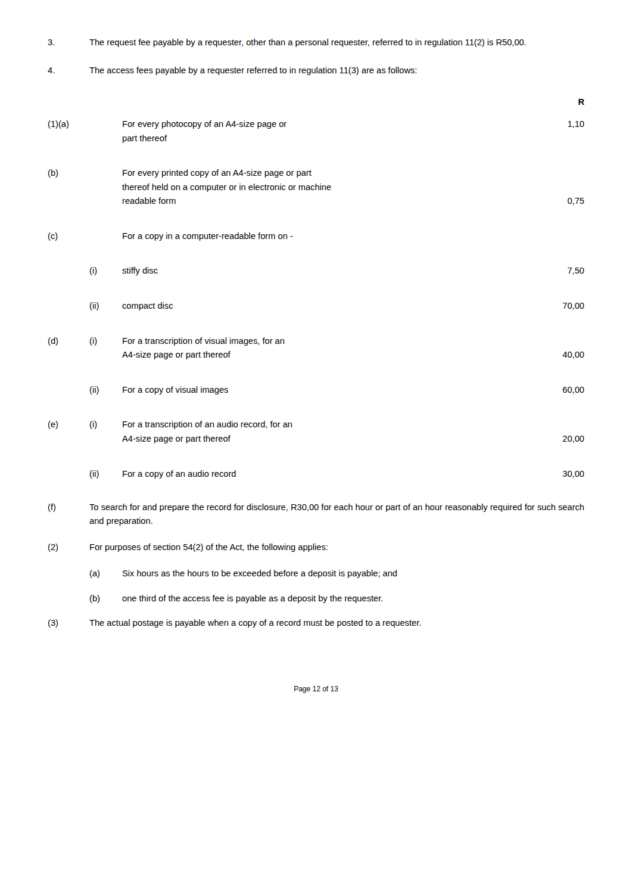3.
The request fee payable by a requester, other than a personal requester, referred to in regulation 11(2) is R50,00.
4.
The access fees payable by a requester referred to in regulation 11(3) are as follows:
| | | | R |
| (1)(a) | | For every photocopy of an A4-size page or part thereof | 1,10 |
| (b) | | For every printed copy of an A4-size page or part thereof held on a computer or in electronic or machine readable form | 0,75 |
| (c) | | For a copy in a computer-readable form on - | |
| | (i) | stiffy disc | 7,50 |
| | (ii) | compact disc | 70,00 |
| (d) | (i) | For a transcription of visual images, for an A4-size page or part thereof | 40,00 |
| | (ii) | For a copy of visual images | 60,00 |
| (e) | (i) | For a transcription of an audio record, for an A4-size page or part thereof | 20,00 |
| | (ii) | For a copy of an audio record | 30,00 |
(f)
To search for and prepare the record for disclosure, R30,00 for each hour or part of an hour reasonably required for such search and preparation.
(2)
For purposes of section 54(2) of the Act, the following applies:
(a)
Six hours as the hours to be exceeded before a deposit is payable; and
(b)
one third of the access fee is payable as a deposit by the requester.
(3)
The actual postage is payable when a copy of a record must be posted to a requester.
Page 12 of 13